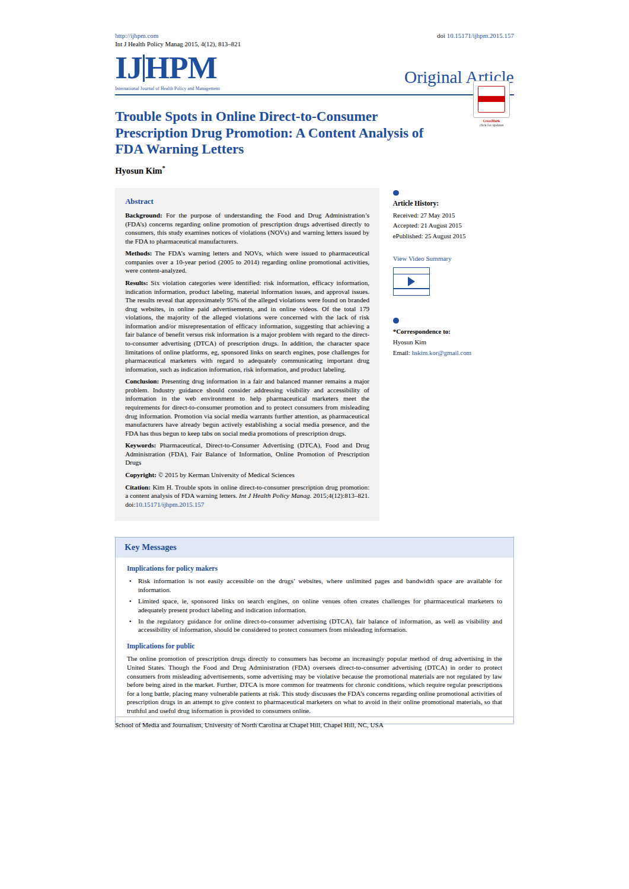http://ijhpm.com
Int J Health Policy Manag 2015, 4(12), 813–821
doi 10.15171/ijhpm.2015.157
IJ HPM
International Journal of Health Policy and Management
Original Article
Trouble Spots in Online Direct-to-Consumer Prescription Drug Promotion: A Content Analysis of FDA Warning Letters
Hyosun Kim*
CrossMark
click for updates
Abstract
Background: For the purpose of understanding the Food and Drug Administration’s (FDA’s) concerns regarding online promotion of prescription drugs advertised directly to consumers, this study examines notices of violations (NOVs) and warning letters issued by the FDA to pharmaceutical manufacturers.
Methods: The FDA’s warning letters and NOVs, which were issued to pharmaceutical companies over a 10-year period (2005 to 2014) regarding online promotional activities, were content-analyzed.
Results: Six violation categories were identified: risk information, efficacy information, indication information, product labeling, material information issues, and approval issues. The results reveal that approximately 95% of the alleged violations were found on branded drug websites, in online paid advertisements, and in online videos. Of the total 179 violations, the majority of the alleged violations were concerned with the lack of risk information and/or misrepresentation of efficacy information, suggesting that achieving a fair balance of benefit versus risk information is a major problem with regard to the direct-to-consumer advertising (DTCA) of prescription drugs. In addition, the character space limitations of online platforms, eg, sponsored links on search engines, pose challenges for pharmaceutical marketers with regard to adequately communicating important drug information, such as indication information, risk information, and product labeling.
Conclusion: Presenting drug information in a fair and balanced manner remains a major problem. Industry guidance should consider addressing visibility and accessibility of information in the web environment to help pharmaceutical marketers meet the requirements for direct-to-consumer promotion and to protect consumers from misleading drug information. Promotion via social media warrants further attention, as pharmaceutical manufacturers have already begun actively establishing a social media presence, and the FDA has thus begun to keep tabs on social media promotions of prescription drugs.
Keywords: Pharmaceutical, Direct-to-Consumer Advertising (DTCA), Food and Drug Administration (FDA), Fair Balance of Information, Online Promotion of Prescription Drugs
Copyright: © 2015 by Kerman University of Medical Sciences
Citation: Kim H. Trouble spots in online direct-to-consumer prescription drug promotion: a content analysis of FDA warning letters. Int J Health Policy Manag. 2015;4(12):813–821. doi:10.15171/ijhpm.2015.157
Article History:
Received: 27 May 2015
Accepted: 21 August 2015
ePublished: 25 August 2015
View Video Summary
*Correspondence to:
Hyosun Kim
Email: hskim.kor@gmail.com
Key Messages
Implications for policy makers
Risk information is not easily accessible on the drugs’ websites, where unlimited pages and bandwidth space are available for information.
Limited space, ie, sponsored links on search engines, on online venues often creates challenges for pharmaceutical marketers to adequately present product labeling and indication information.
In the regulatory guidance for online direct-to-consumer advertising (DTCA), fair balance of information, as well as visibility and accessibility of information, should be considered to protect consumers from misleading information.
Implications for public
The online promotion of prescription drugs directly to consumers has become an increasingly popular method of drug advertising in the United States. Though the Food and Drug Administration (FDA) oversees direct-to-consumer advertising (DTCA) in order to protect consumers from misleading advertisements, some advertising may be violative because the promotional materials are not regulated by law before being aired in the market. Further, DTCA is more common for treatments for chronic conditions, which require regular prescriptions for a long battle, placing many vulnerable patients at risk. This study discusses the FDA’s concerns regarding online promotional activities of prescription drugs in an attempt to give context to pharmaceutical marketers on what to avoid in their online promotional materials, so that truthful and useful drug information is provided to consumers online.
School of Media and Journalism, University of North Carolina at Chapel Hill, Chapel Hill, NC, USA